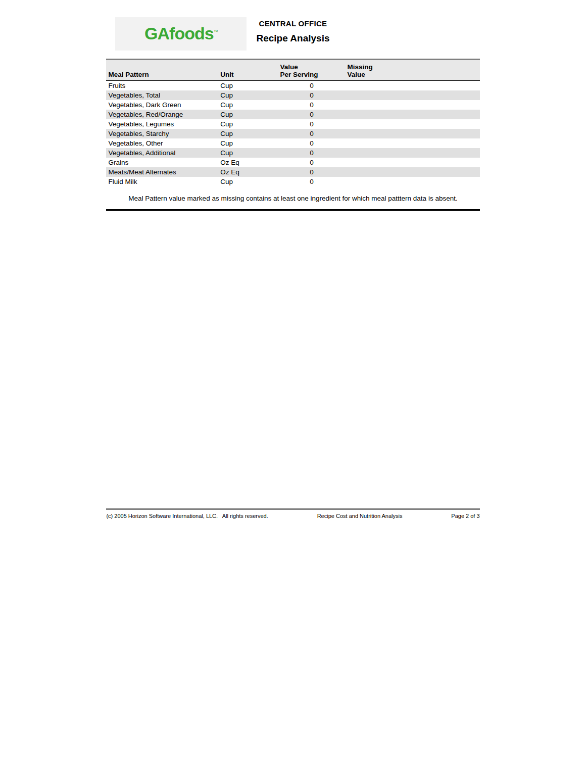GA foods™
CENTRAL OFFICE
Recipe Analysis
| | | Value | Missing |
| --- | --- | --- | --- |
| Meal Pattern | Unit | Per Serving | Value |
| Fruits | Cup | 0 | |
| Vegetables, Total | Cup | 0 | |
| Vegetables, Dark Green | Cup | 0 | |
| Vegetables, Red/Orange | Cup | 0 | |
| Vegetables, Legumes | Cup | 0 | |
| Vegetables, Starchy | Cup | 0 | |
| Vegetables, Other | Cup | 0 | |
| Vegetables, Additional | Cup | 0 | |
| Grains | Oz Eq | 0 | |
| Meats/Meat Alternates | Oz Eq | 0 | |
| Fluid Milk | Cup | 0 | |
Meal Pattern value marked as missing contains at least one ingredient for which meal patttern data is absent.
(c) 2005 Horizon Software International, LLC. All rights reserved.
Recipe Cost and Nutrition Analysis
Page 2 of 3